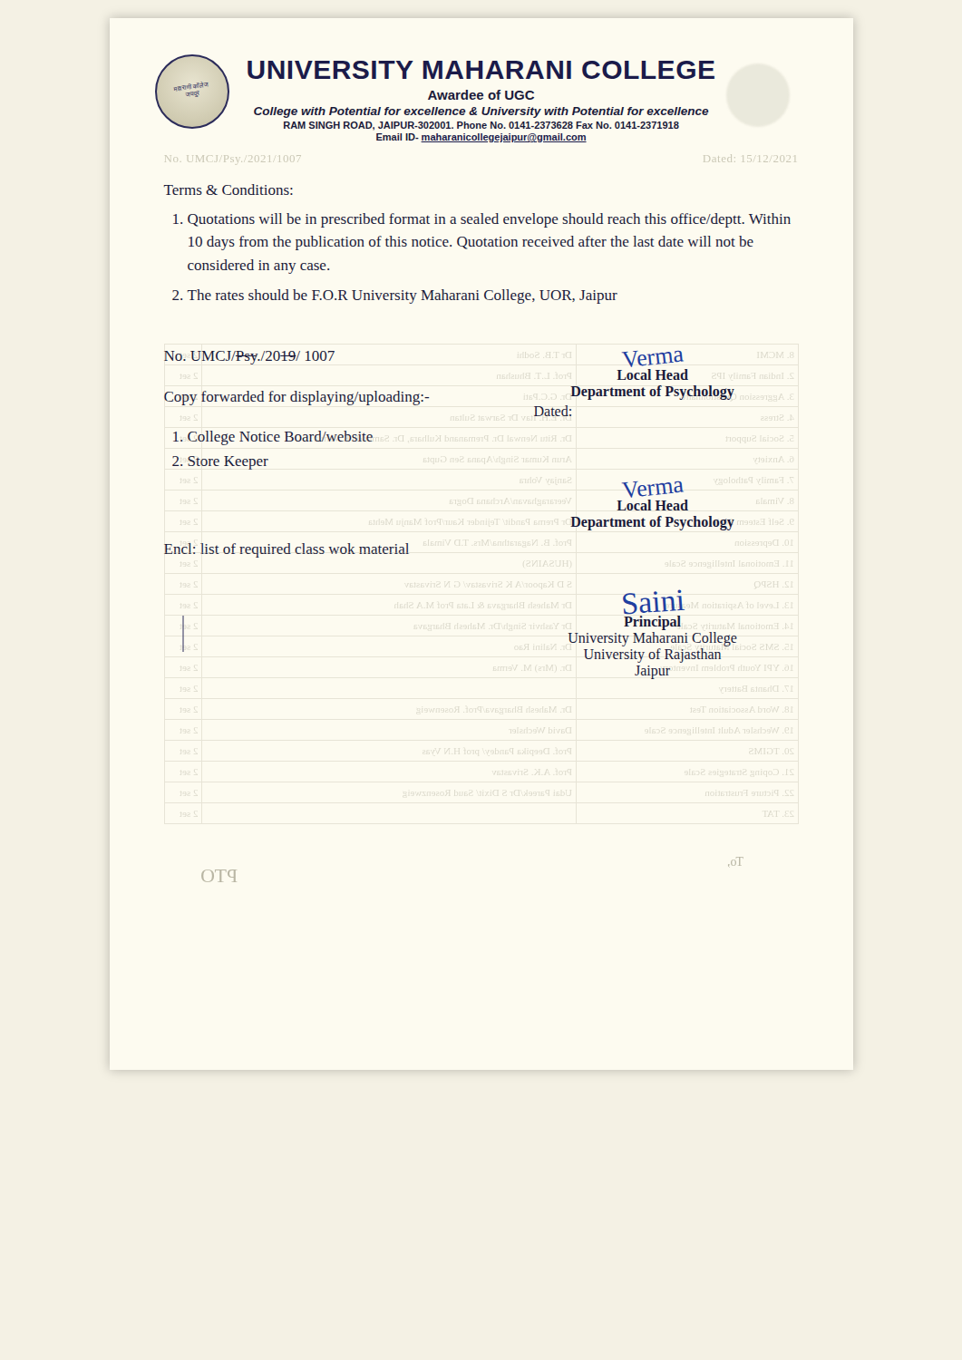महाराणी कॉलेज
जयपुर
UNIVERSITY MAHARANI COLLEGE
Awardee of UGC
College with Potential for excellence & University with Potential for excellence
RAM SINGH ROAD, JAIPUR-302001. Phone No. 0141-2373628 Fax No. 0141-2371918
Email ID- maharanicollegejaipur@gmail.com
No. UMCJ/Psy./2021/1007 Dated: 15/12/2021
Terms & Conditions:
Quotations will be in prescribed format in a sealed envelope should reach this office/deptt. Within 10 days from the publication of this notice. Quotation received after the last date will not be considered in any case.
The rates should be F.O.R University Maharani College, UOR, Jaipur
| 8. MCMI | Dr T.B. Sodhi | 2 set |
| 2. Indian Family IPS | Prof. L.T. Bhushan | 2 set |
| 3. Aggression Questionnaire | Dr. G.C.Pati | 2 set |
| 4. Stress | Dr. E.H. Itav Dr Sarwat Sultan | 2 set |
| 5. Social Support | Dr. Ritu Nenwal Dr. Premanand Kulhara, Dr. Sambodh K Verma | 2 set |
| 6. Anxiety | Arun Kumar Singh/Apana Sen Gupta | 2 set |
| 7. Family Pathology | Sanjay Vohra | 2 set |
| 8. Vimala | Veeraraghavan/Archana Dogra | 2 set |
| 9. Self Esteem Scale | Dr Prerna Pandit/ Tejinder Kaur/Prof Manju Mehta | 2 set |
| 10. Depression | Prof. B. Nagarathna/Mrs. T.D Vimala | 2 set |
| 11. Emotional Intelligence Scale | (HUSAINS) | 2 set |
| 12. HSPQ | S D Kapoor/A K Srivastav/ G N Srivastav | 2 set |
| 13. Level of Aspiration Measure | Dr Mahesh Bhargava & Lata Prof M.A Shah | 2 set |
| 14. Emotional Maturity Scale | Dr Yashvir Singh/Dr. Mahesh Bhargava | 2 set |
| 15. SMS Social Maturity Scale | Dr. Nalini Rao | 2 set |
| 16. YPI Youth Problem Inventory | Dr. (Mrs) M. Verma | 2 set |
| 17. Dhanta Battery | | 2 set |
| 18. Word Association Test | Dr. Mahesh Bhargava/Prof. Rosenweig | 2 set |
| 19. Wechsler Adult Intelligence Scale | David Wechsler | 2 set |
| 20. TGIMS | Prof. Deepika Pandey/ prof H.N Vyas | 2 set |
| 21. Coping Strategies Scale | Prof. A.K. Srivastav | 2 set |
| 22. Picture Frustration | Udai Pareek/Dr S Dixit/ Saud Rosenzweig | 2 set |
| 23. TAT | | 2 set |
No. UMCJ/Psy./2019/ 1007
Copy forwarded for displaying/uploading:-
College Notice Board/website
Store Keeper
Encl: list of required class wok material
Verma
Local Head Department of Psychology
Dated:
Verma
Local Head Department of Psychology
Saini
Principal University Maharani College University of Rajasthan Jaipur
PTO
To,